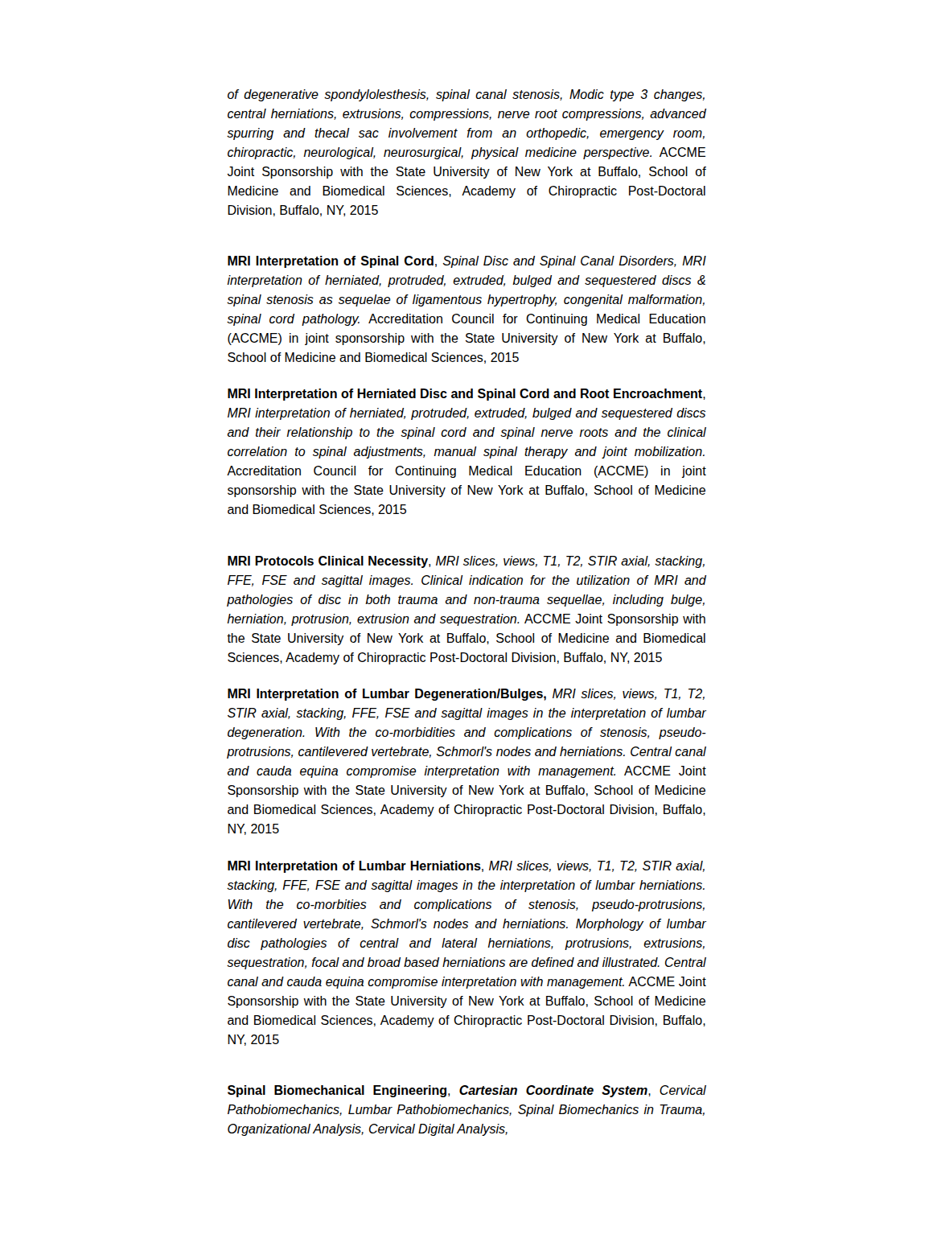of degenerative spondylolesthesis, spinal canal stenosis, Modic type 3 changes, central herniations, extrusions, compressions, nerve root compressions, advanced spurring and thecal sac involvement from an orthopedic, emergency room, chiropractic, neurological, neurosurgical, physical medicine perspective. ACCME Joint Sponsorship with the State University of New York at Buffalo, School of Medicine and Biomedical Sciences, Academy of Chiropractic Post-Doctoral Division, Buffalo, NY, 2015
MRI Interpretation of Spinal Cord, Spinal Disc and Spinal Canal Disorders, MRI interpretation of herniated, protruded, extruded, bulged and sequestered discs & spinal stenosis as sequelae of ligamentous hypertrophy, congenital malformation, spinal cord pathology. Accreditation Council for Continuing Medical Education (ACCME) in joint sponsorship with the State University of New York at Buffalo, School of Medicine and Biomedical Sciences, 2015
MRI Interpretation of Herniated Disc and Spinal Cord and Root Encroachment, MRI interpretation of herniated, protruded, extruded, bulged and sequestered discs and their relationship to the spinal cord and spinal nerve roots and the clinical correlation to spinal adjustments, manual spinal therapy and joint mobilization. Accreditation Council for Continuing Medical Education (ACCME) in joint sponsorship with the State University of New York at Buffalo, School of Medicine and Biomedical Sciences, 2015
MRI Protocols Clinical Necessity, MRI slices, views, T1, T2, STIR axial, stacking, FFE, FSE and sagittal images. Clinical indication for the utilization of MRI and pathologies of disc in both trauma and non-trauma sequellae, including bulge, herniation, protrusion, extrusion and sequestration. ACCME Joint Sponsorship with the State University of New York at Buffalo, School of Medicine and Biomedical Sciences, Academy of Chiropractic Post-Doctoral Division, Buffalo, NY, 2015
MRI Interpretation of Lumbar Degeneration/Bulges, MRI slices, views, T1, T2, STIR axial, stacking, FFE, FSE and sagittal images in the interpretation of lumbar degeneration. With the co-morbidities and complications of stenosis, pseudo-protrusions, cantilevered vertebrate, Schmorl's nodes and herniations. Central canal and cauda equina compromise interpretation with management. ACCME Joint Sponsorship with the State University of New York at Buffalo, School of Medicine and Biomedical Sciences, Academy of Chiropractic Post-Doctoral Division, Buffalo, NY, 2015
MRI Interpretation of Lumbar Herniations, MRI slices, views, T1, T2, STIR axial, stacking, FFE, FSE and sagittal images in the interpretation of lumbar herniations. With the co-morbities and complications of stenosis, pseudo-protrusions, cantilevered vertebrate, Schmorl's nodes and herniations. Morphology of lumbar disc pathologies of central and lateral herniations, protrusions, extrusions, sequestration, focal and broad based herniations are defined and illustrated. Central canal and cauda equina compromise interpretation with management. ACCME Joint Sponsorship with the State University of New York at Buffalo, School of Medicine and Biomedical Sciences, Academy of Chiropractic Post-Doctoral Division, Buffalo, NY, 2015
Spinal Biomechanical Engineering, Cartesian Coordinate System, Cervical Pathobiomechanics, Lumbar Pathobiomechanics, Spinal Biomechanics in Trauma, Organizational Analysis, Cervical Digital Analysis,